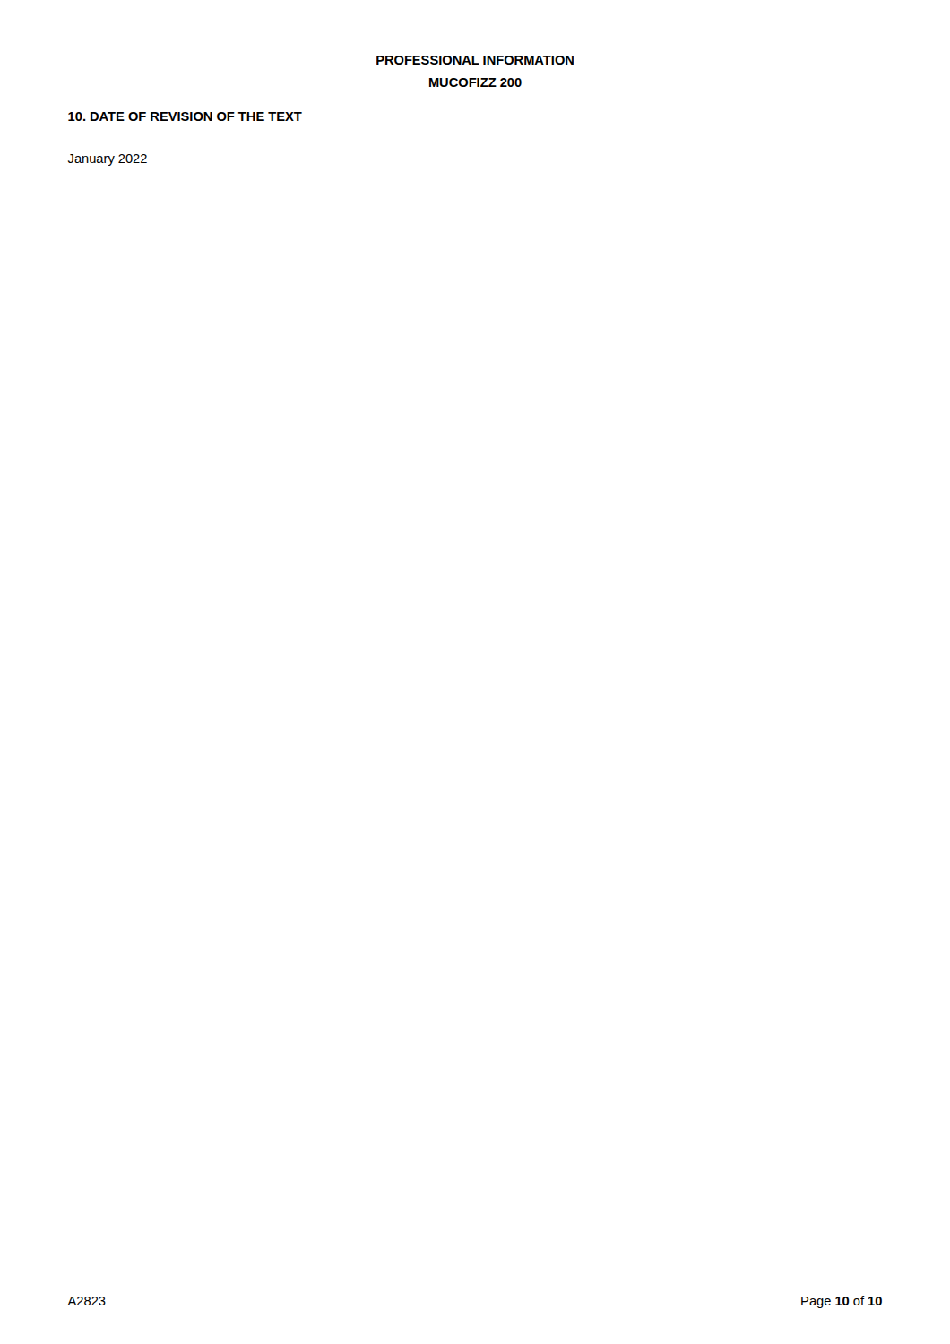PROFESSIONAL INFORMATION
MUCOFIZZ 200
10. DATE OF REVISION OF THE TEXT
January 2022
A2823
Page 10 of 10